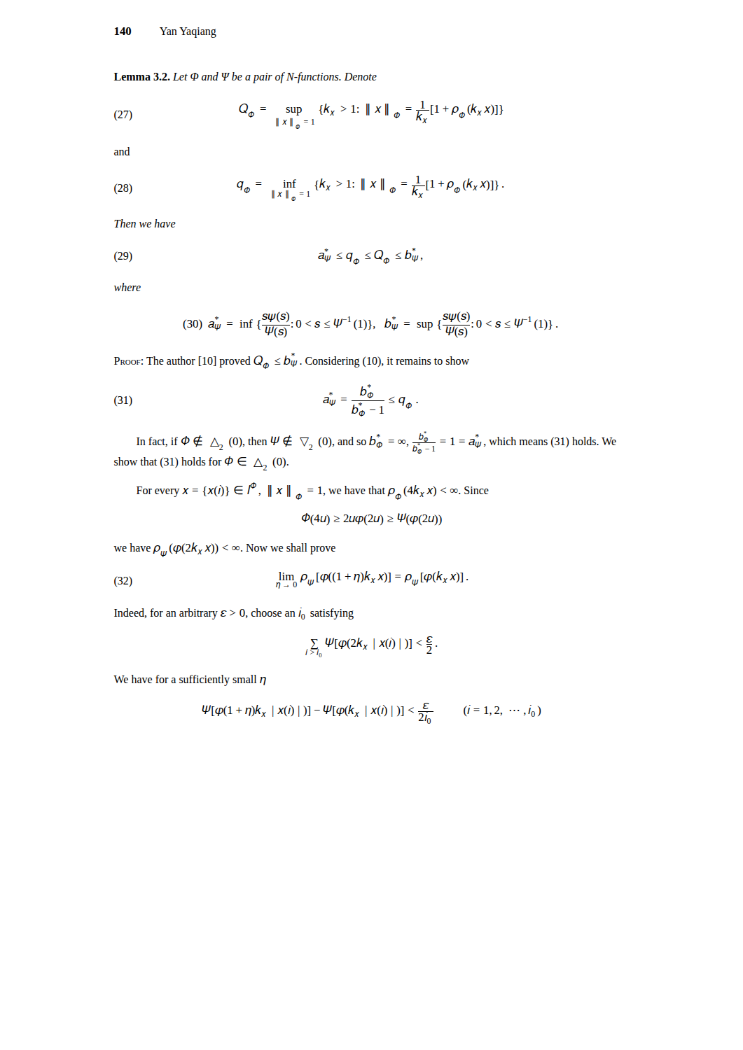140 Yan Yaqiang
Lemma 3.2.
Let Φ and Ψ be a pair of N-functions. Denote
(27) QΦ = sup ∥x∥Φ=1 { kx > 1 : ∥x∥Φ = 1kx [ 1+ ρΦ (kxx) ] }
and
(28) qΦ = inf ∥x∥Φ=1 { kx > 1 : ∥x∥Φ = 1kx [ 1+ ρΦ (kxx) ] } .
Then we have
(29) aΨ* ≤ qΦ ≤ QΦ ≤ bΨ* ,
where
(30) aΨ* = inf { sψ(s) Ψ(s) : 0<s≤ Ψ−1 (1) } , bΨ* = sup { sψ(s) Ψ(s) : 0<s≤ Ψ−1 (1) } .
Proof: The author [10] proved QΦ≤bΨ*. Considering (10), it remains to show
(31) aΨ* = bΦ* bΦ*−1 ≤ qΦ .
In fact, if Φ∉△2(0), then Ψ∉▽2(0), and so bΦ*=∞, bΦ*bΦ*−1=1=aΨ*, which means (31) holds. We show that (31) holds for Φ∈△2(0).
For every x={x(i)}∈lΦ,∥x∥Φ=1, we have that ρΦ(4kxx)<∞. Since
Φ(4u) ≥ 2uφ(2u) ≥ Ψ(φ(2u))
we have ρΨ(φ(2kxx))<∞. Now we shall prove
(32) lim η→0 ρΨ [ φ((1+η)kxx) ] = ρΨ [ φ(kxx) ] .
Indeed, for an arbitrary ε>0, choose an i0 satisfying
∑ i>i0 Ψ [ φ(2kx|x(i)|) ] < ε2 .
We have for a sufficiently small η
Ψ [ φ(1+η)kx|x(i)|) ] − Ψ [ φ(kx|x(i)|) ] < ε2i0 (i=1,2,⋯,i0)